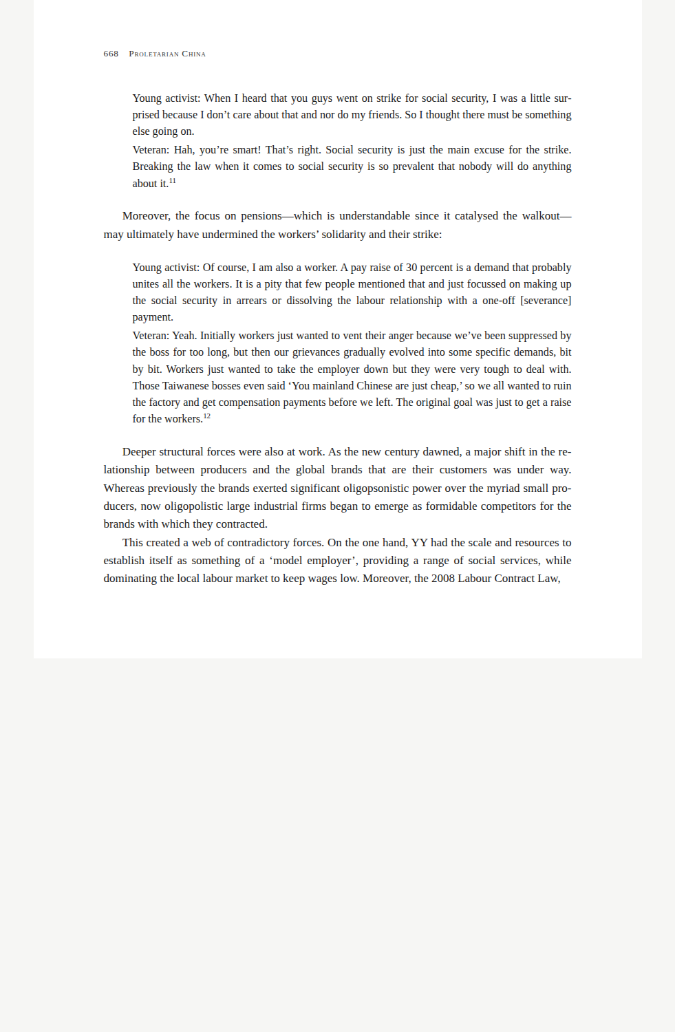668 Proletarian China
Young activist: When I heard that you guys went on strike for social security, I was a little surprised because I don’t care about that and nor do my friends. So I thought there must be something else going on.
Veteran: Hah, you’re smart! That’s right. Social security is just the main excuse for the strike. Breaking the law when it comes to social security is so prevalent that nobody will do anything about it.11
Moreover, the focus on pensions—which is understandable since it catalysed the walkout—may ultimately have undermined the workers’ solidarity and their strike:
Young activist: Of course, I am also a worker. A pay raise of 30 percent is a demand that probably unites all the workers. It is a pity that few people mentioned that and just focussed on making up the social security in arrears or dissolving the labour relationship with a one-off [severance] payment.
Veteran: Yeah. Initially workers just wanted to vent their anger because we’ve been suppressed by the boss for too long, but then our grievances gradually evolved into some specific demands, bit by bit. Workers just wanted to take the employer down but they were very tough to deal with. Those Taiwanese bosses even said ‘You mainland Chinese are just cheap,’ so we all wanted to ruin the factory and get compensation payments before we left. The original goal was just to get a raise for the workers.12
Deeper structural forces were also at work. As the new century dawned, a major shift in the relationship between producers and the global brands that are their customers was under way. Whereas previously the brands exerted significant oligopsonistic power over the myriad small producers, now oligopolistic large industrial firms began to emerge as formidable competitors for the brands with which they contracted.
This created a web of contradictory forces. On the one hand, YY had the scale and resources to establish itself as something of a ‘model employer’, providing a range of social services, while dominating the local labour market to keep wages low. Moreover, the 2008 Labour Contract Law,